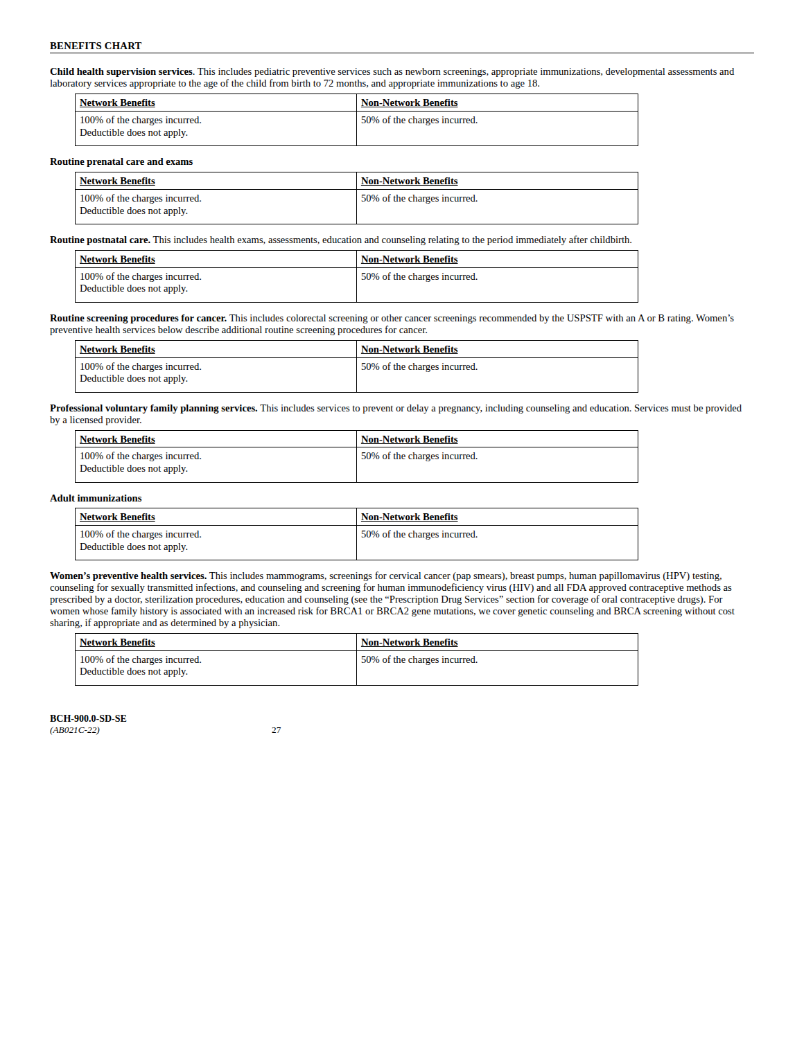BENEFITS CHART
Child health supervision services. This includes pediatric preventive services such as newborn screenings, appropriate immunizations, developmental assessments and laboratory services appropriate to the age of the child from birth to 72 months, and appropriate immunizations to age 18.
| Network Benefits | Non-Network Benefits |
| 100% of the charges incurred. Deductible does not apply. | 50% of the charges incurred. |
Routine prenatal care and exams
| Network Benefits | Non-Network Benefits |
| 100% of the charges incurred. Deductible does not apply. | 50% of the charges incurred. |
Routine postnatal care. This includes health exams, assessments, education and counseling relating to the period immediately after childbirth.
| Network Benefits | Non-Network Benefits |
| 100% of the charges incurred. Deductible does not apply. | 50% of the charges incurred. |
Routine screening procedures for cancer. This includes colorectal screening or other cancer screenings recommended by the USPSTF with an A or B rating. Women’s preventive health services below describe additional routine screening procedures for cancer.
| Network Benefits | Non-Network Benefits |
| 100% of the charges incurred. Deductible does not apply. | 50% of the charges incurred. |
Professional voluntary family planning services. This includes services to prevent or delay a pregnancy, including counseling and education. Services must be provided by a licensed provider.
| Network Benefits | Non-Network Benefits |
| 100% of the charges incurred. Deductible does not apply. | 50% of the charges incurred. |
Adult immunizations
| Network Benefits | Non-Network Benefits |
| 100% of the charges incurred. Deductible does not apply. | 50% of the charges incurred. |
Women’s preventive health services. This includes mammograms, screenings for cervical cancer (pap smears), breast pumps, human papillomavirus (HPV) testing, counseling for sexually transmitted infections, and counseling and screening for human immunodeficiency virus (HIV) and all FDA approved contraceptive methods as prescribed by a doctor, sterilization procedures, education and counseling (see the “Prescription Drug Services” section for coverage of oral contraceptive drugs). For women whose family history is associated with an increased risk for BRCA1 or BRCA2 gene mutations, we cover genetic counseling and BRCA screening without cost sharing, if appropriate and as determined by a physician.
| Network Benefits | Non-Network Benefits |
| 100% of the charges incurred. Deductible does not apply. | 50% of the charges incurred. |
BCH-900.0-SD-SE
(AB021C-22) 27